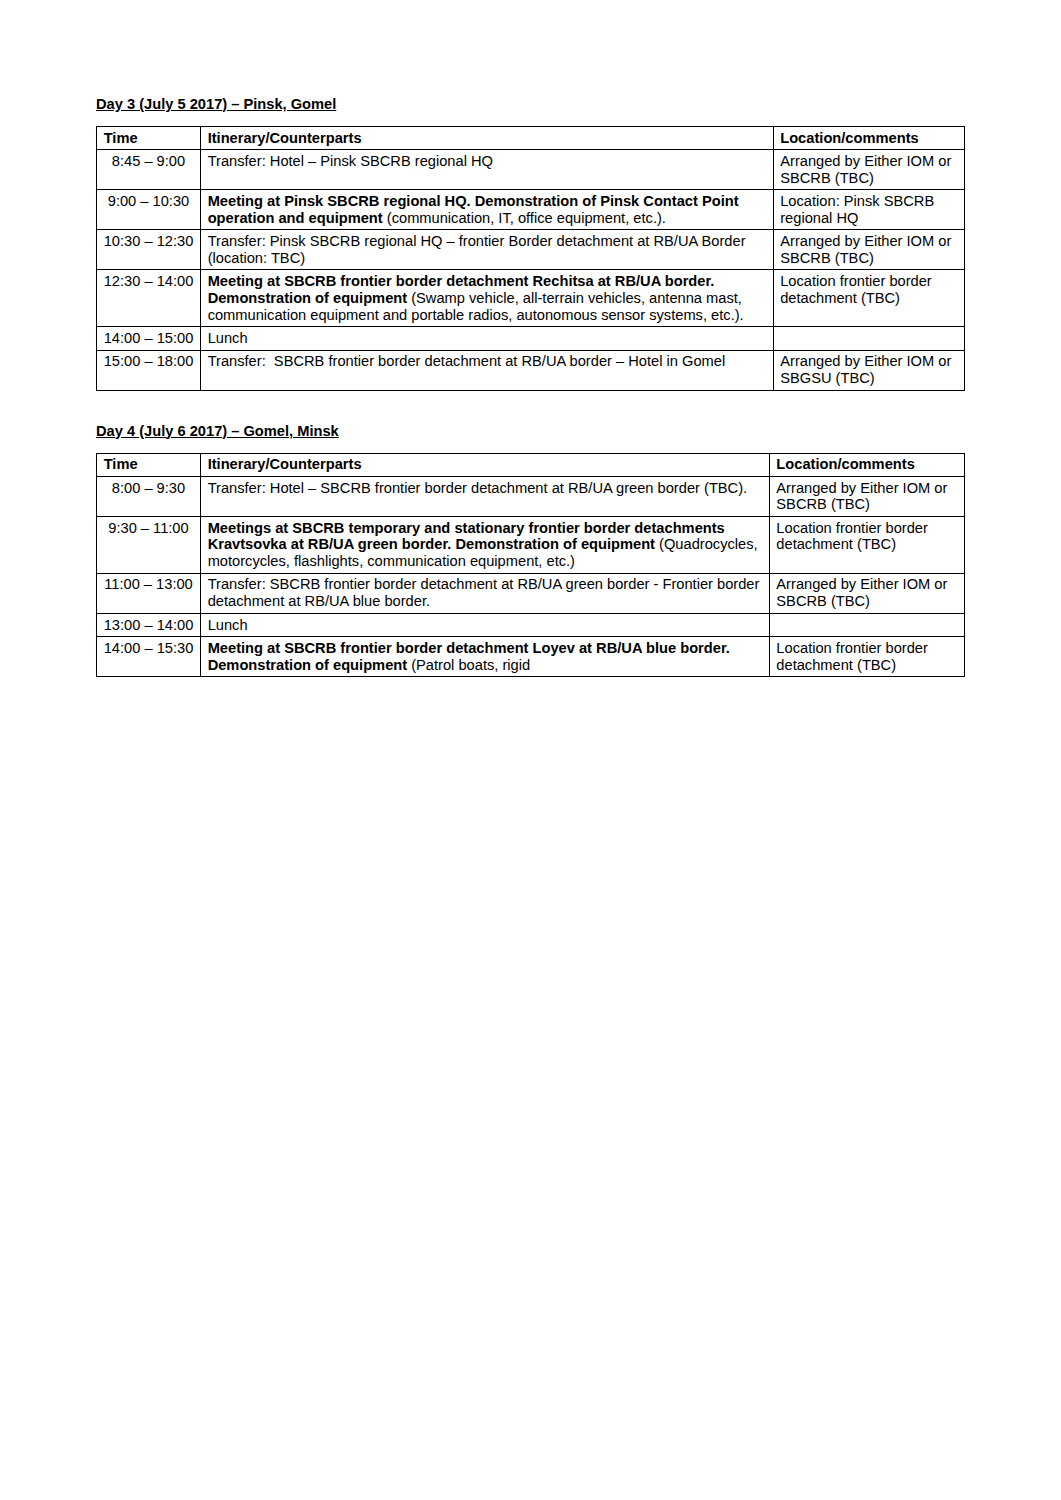Day 3 (July 5 2017) – Pinsk, Gomel
| Time | Itinerary/Counterparts | Location/comments |
| --- | --- | --- |
| 8:45 – 9:00 | Transfer: Hotel – Pinsk SBCRB regional HQ | Arranged by Either IOM or SBCRB (TBC) |
| 9:00 – 10:30 | Meeting at Pinsk SBCRB regional HQ. Demonstration of Pinsk Contact Point operation and equipment (communication, IT, office equipment, etc.). | Location: Pinsk SBCRB regional HQ |
| 10:30 – 12:30 | Transfer: Pinsk SBCRB regional HQ – frontier Border detachment at RB/UA Border (location: TBC) | Arranged by Either IOM or SBCRB (TBC) |
| 12:30 – 14:00 | Meeting at SBCRB frontier border detachment Rechitsa at RB/UA border. Demonstration of equipment (Swamp vehicle, all-terrain vehicles, antenna mast, communication equipment and portable radios, autonomous sensor systems, etc.). | Location frontier border detachment (TBC) |
| 14:00 – 15:00 | Lunch | |
| 15:00 – 18:00 | Transfer: SBCRB frontier border detachment at RB/UA border – Hotel in Gomel | Arranged by Either IOM or SBGSU (TBC) |
Day 4 (July 6 2017) – Gomel, Minsk
| Time | Itinerary/Counterparts | Location/comments |
| --- | --- | --- |
| 8:00 – 9:30 | Transfer: Hotel – SBCRB frontier border detachment at RB/UA green border (TBC). | Arranged by Either IOM or SBCRB (TBC) |
| 9:30 – 11:00 | Meetings at SBCRB temporary and stationary frontier border detachments Kravtsovka at RB/UA green border. Demonstration of equipment (Quadrocycles, motorcycles, flashlights, communication equipment, etc.) | Location frontier border detachment (TBC) |
| 11:00 – 13:00 | Transfer: SBCRB frontier border detachment at RB/UA green border - Frontier border detachment at RB/UA blue border. | Arranged by Either IOM or SBCRB (TBC) |
| 13:00 – 14:00 | Lunch | |
| 14:00 – 15:30 | Meeting at SBCRB frontier border detachment Loyev at RB/UA blue border. Demonstration of equipment (Patrol boats, rigid | Location frontier border detachment (TBC) |